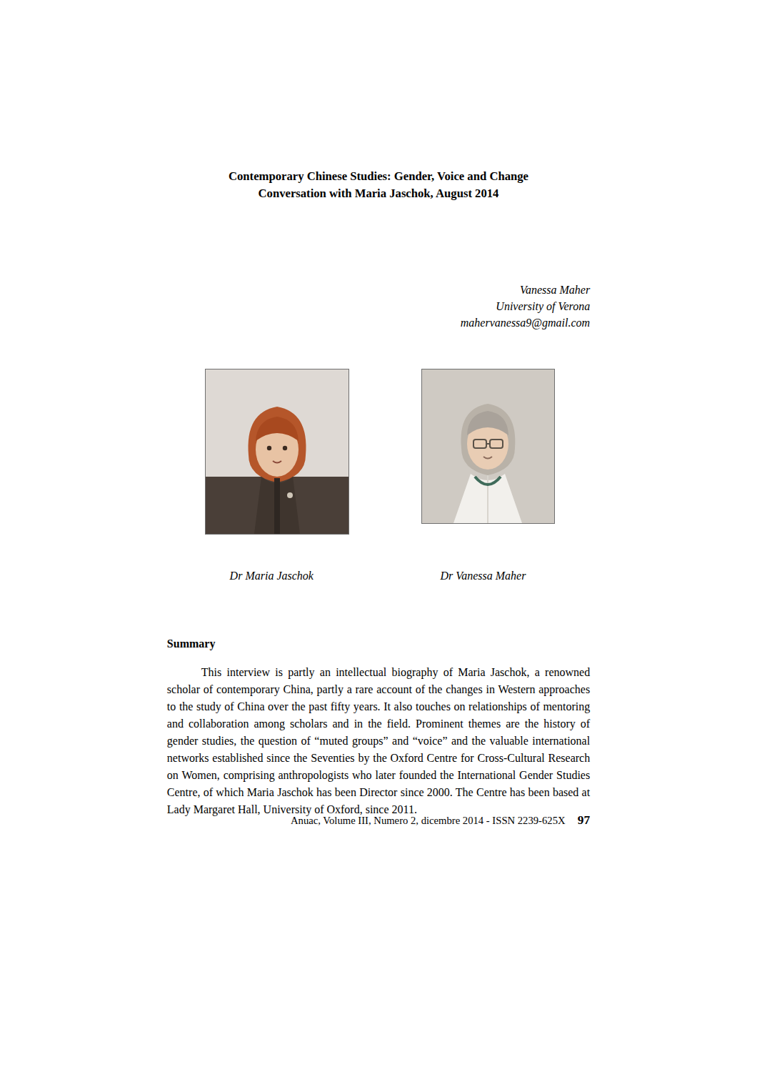Contemporary Chinese Studies: Gender, Voice and Change
Conversation with Maria Jaschok, August 2014
Vanessa Maher
University of Verona
mahervanessa9@gmail.com
| Dr Maria Jaschok | Dr Vanessa Maher |
Summary
This interview is partly an intellectual biography of Maria Jaschok, a renowned scholar of contemporary China, partly a rare account of the changes in Western approaches to the study of China over the past fifty years. It also touches on relationships of mentoring and collaboration among scholars and in the field. Prominent themes are the history of gender studies, the question of “muted groups” and “voice” and the valuable international networks established since the Seventies by the Oxford Centre for Cross-Cultural Research on Women, comprising anthropologists who later founded the International Gender Studies Centre, of which Maria Jaschok has been Director since 2000. The Centre has been based at Lady Margaret Hall, University of Oxford, since 2011.
Anuac, Volume III, Numero 2, dicembre 2014 - ISSN 2239-625X97